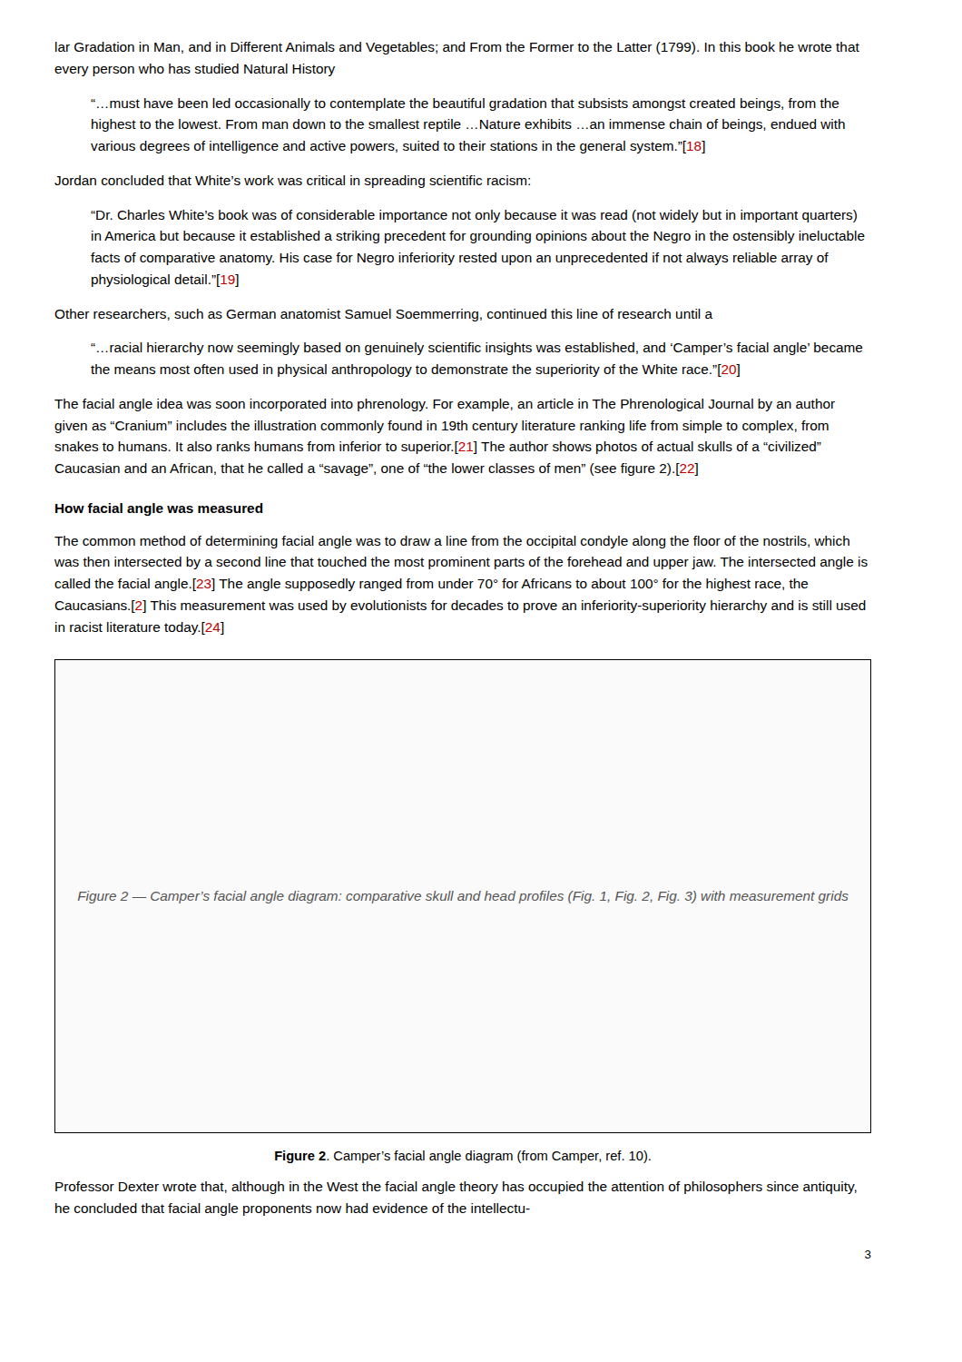lar Gradation in Man, and in Different Animals and Vegetables; and From the Former to the Latter (1799). In this book he wrote that every person who has studied Natural History
“…must have been led occasionally to contemplate the beautiful gradation that subsists amongst created beings, from the highest to the lowest. From man down to the smallest reptile …Nature exhibits …an immense chain of beings, endued with various degrees of intelligence and active powers, suited to their stations in the general system.”[18]
Jordan concluded that White’s work was critical in spreading scientific racism:
“Dr. Charles White’s book was of considerable importance not only because it was read (not widely but in important quarters) in America but because it established a striking precedent for grounding opinions about the Negro in the ostensibly ineluctable facts of comparative anatomy. His case for Negro inferiority rested upon an unprecedented if not always reliable array of physiological detail.”[19]
Other researchers, such as German anatomist Samuel Soemmerring, continued this line of research until a
“…racial hierarchy now seemingly based on genuinely scientific insights was established, and ‘Camper’s facial angle’ became the means most often used in physical anthropology to demonstrate the superiority of the White race.”[20]
The facial angle idea was soon incorporated into phrenology. For example, an article in The Phrenological Journal by an author given as “Cranium” includes the illustration commonly found in 19th century literature ranking life from simple to complex, from snakes to humans. It also ranks humans from inferior to superior.[21] The author shows photos of actual skulls of a “civilized” Caucasian and an African, that he called a “savage”, one of “the lower classes of men” (see figure 2).[22]
How facial angle was measured
The common method of determining facial angle was to draw a line from the occipital condyle along the floor of the nostrils, which was then intersected by a second line that touched the most prominent parts of the forehead and upper jaw. The intersected angle is called the facial angle.[23] The angle supposedly ranged from under 70° for Africans to about 100° for the highest race, the Caucasians.[2] This measurement was used by evolutionists for decades to prove an inferiority-superiority hierarchy and is still used in racist literature today.[24]
Figure 2 — Camper’s facial angle diagram: comparative skull and head profiles (Fig. 1, Fig. 2, Fig. 3) with measurement grids
Figure 2. Camper’s facial angle diagram (from Camper, ref. 10).
Professor Dexter wrote that, although in the West the facial angle theory has occupied the attention of philosophers since antiquity, he concluded that facial angle proponents now had evidence of the intellectu-
3